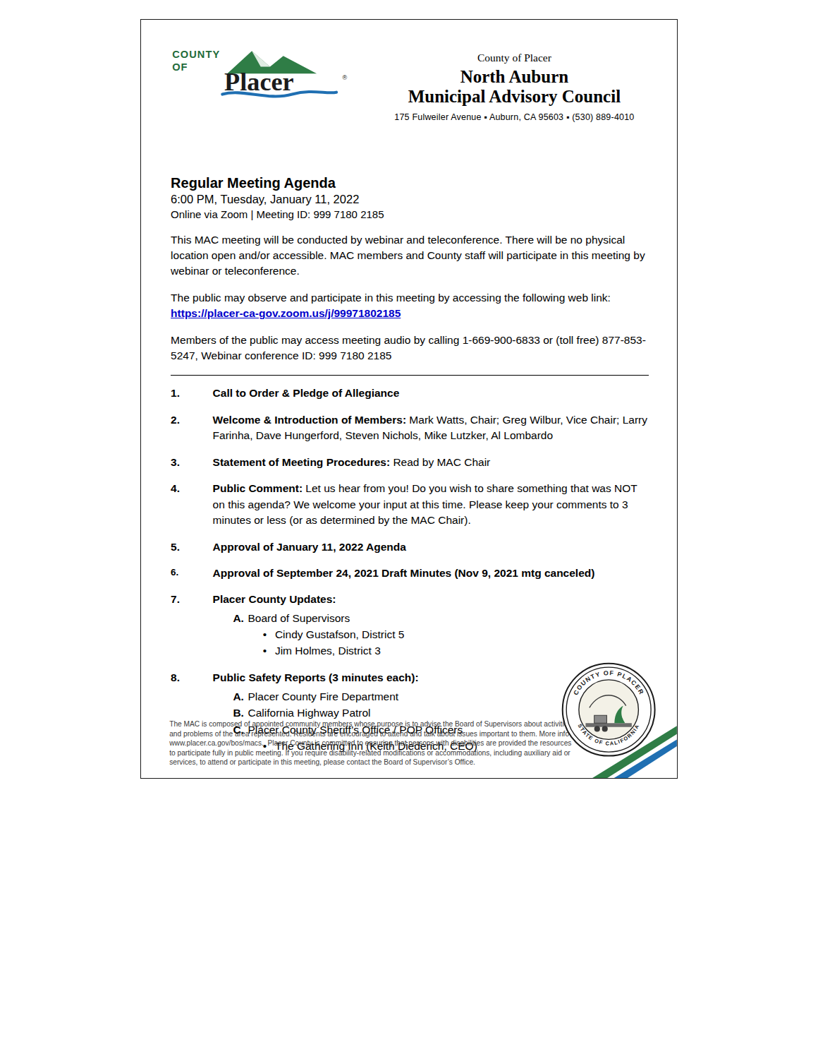COUNTY OF Placer ®
County of Placer
North Auburn
Municipal Advisory Council
175 Fulweiler Avenue ▪ Auburn, CA 95603 ▪ (530) 889-4010
Regular Meeting Agenda
6:00 PM, Tuesday, January 11, 2022
Online via Zoom | Meeting ID: 999 7180 2185
This MAC meeting will be conducted by webinar and teleconference. There will be no physical location open and/or accessible. MAC members and County staff will participate in this meeting by webinar or teleconference.
The public may observe and participate in this meeting by accessing the following web link:
https://placer-ca-gov.zoom.us/j/99971802185
Members of the public may access meeting audio by calling 1-669-900-6833 or (toll free) 877-853-5247, Webinar conference ID: 999 7180 2185
1. Call to Order & Pledge of Allegiance
2. Welcome & Introduction of Members: Mark Watts, Chair; Greg Wilbur, Vice Chair; Larry Farinha, Dave Hungerford, Steven Nichols, Mike Lutzker, Al Lombardo
3. Statement of Meeting Procedures: Read by MAC Chair
4. Public Comment: Let us hear from you! Do you wish to share something that was NOT on this agenda? We welcome your input at this time. Please keep your comments to 3 minutes or less (or as determined by the MAC Chair).
5. Approval of January 11, 2022 Agenda
6. Approval of September 24, 2021 Draft Minutes (Nov 9, 2021 mtg canceled)
7. Placer County Updates:
A. Board of Supervisors
Cindy Gustafson, District 5
Jim Holmes, District 3
8. Public Safety Reports (3 minutes each):
A. Placer County Fire Department
B. California Highway Patrol
C. Placer County Sheriff’s Office / POP Officers
The Gathering Inn (Keith Diederich, CEO)
The MAC is composed of appointed community members whose purpose is to advise the Board of Supervisors about activities and problems of the area represented. Residents are encouraged to attend and talk about issues important to them. More info at www.placer.ca.gov/bos/macs. Placer County is committed to ensuring that persons with disabilities are provided the resources to participate fully in public meeting. If you require disability-related modifications or accommodations, including auxiliary aid or services, to attend or participate in this meeting, please contact the Board of Supervisor’s Office.
COUNTY OF PLACER STATE OF CALIFORNIA